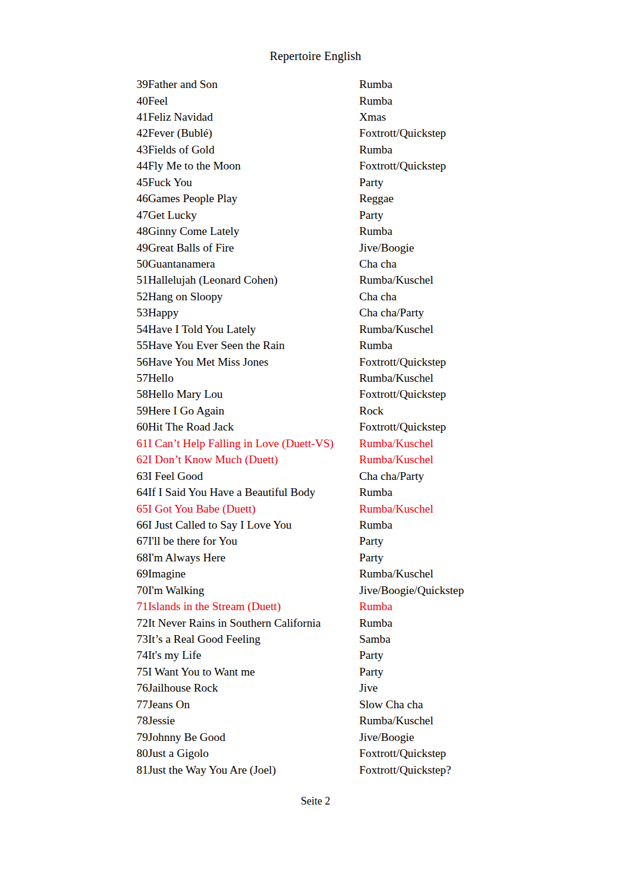Repertoire English
| 39 | Father and Son | Rumba |
| 40 | Feel | Rumba |
| 41 | Feliz Navidad | Xmas |
| 42 | Fever (Bublé) | Foxtrott/Quickstep |
| 43 | Fields of Gold | Rumba |
| 44 | Fly Me to the Moon | Foxtrott/Quickstep |
| 45 | Fuck You | Party |
| 46 | Games People Play | Reggae |
| 47 | Get Lucky | Party |
| 48 | Ginny Come Lately | Rumba |
| 49 | Great Balls of Fire | Jive/Boogie |
| 50 | Guantanamera | Cha cha |
| 51 | Hallelujah (Leonard Cohen) | Rumba/Kuschel |
| 52 | Hang on Sloopy | Cha cha |
| 53 | Happy | Cha cha/Party |
| 54 | Have I Told You Lately | Rumba/Kuschel |
| 55 | Have You Ever Seen the Rain | Rumba |
| 56 | Have You Met Miss Jones | Foxtrott/Quickstep |
| 57 | Hello | Rumba/Kuschel |
| 58 | Hello Mary Lou | Foxtrott/Quickstep |
| 59 | Here I Go Again | Rock |
| 60 | Hit The Road Jack | Foxtrott/Quickstep |
| 61 | I Can’t Help Falling in Love (Duett-VS) | Rumba/Kuschel |
| 62 | I Don’t Know Much (Duett) | Rumba/Kuschel |
| 63 | I Feel Good | Cha cha/Party |
| 64 | If I Said You Have a Beautiful Body | Rumba |
| 65 | I Got You Babe (Duett) | Rumba/Kuschel |
| 66 | I Just Called to Say I Love You | Rumba |
| 67 | I'll be there for You | Party |
| 68 | I'm Always Here | Party |
| 69 | Imagine | Rumba/Kuschel |
| 70 | I'm Walking | Jive/Boogie/Quickstep |
| 71 | Islands in the Stream (Duett) | Rumba |
| 72 | It Never Rains in Southern California | Rumba |
| 73 | It’s a Real Good Feeling | Samba |
| 74 | It's my Life | Party |
| 75 | I Want You to Want me | Party |
| 76 | Jailhouse Rock | Jive |
| 77 | Jeans On | Slow Cha cha |
| 78 | Jessie | Rumba/Kuschel |
| 79 | Johnny Be Good | Jive/Boogie |
| 80 | Just a Gigolo | Foxtrott/Quickstep |
| 81 | Just the Way You Are (Joel) | Foxtrott/Quickstep? |
Seite 2